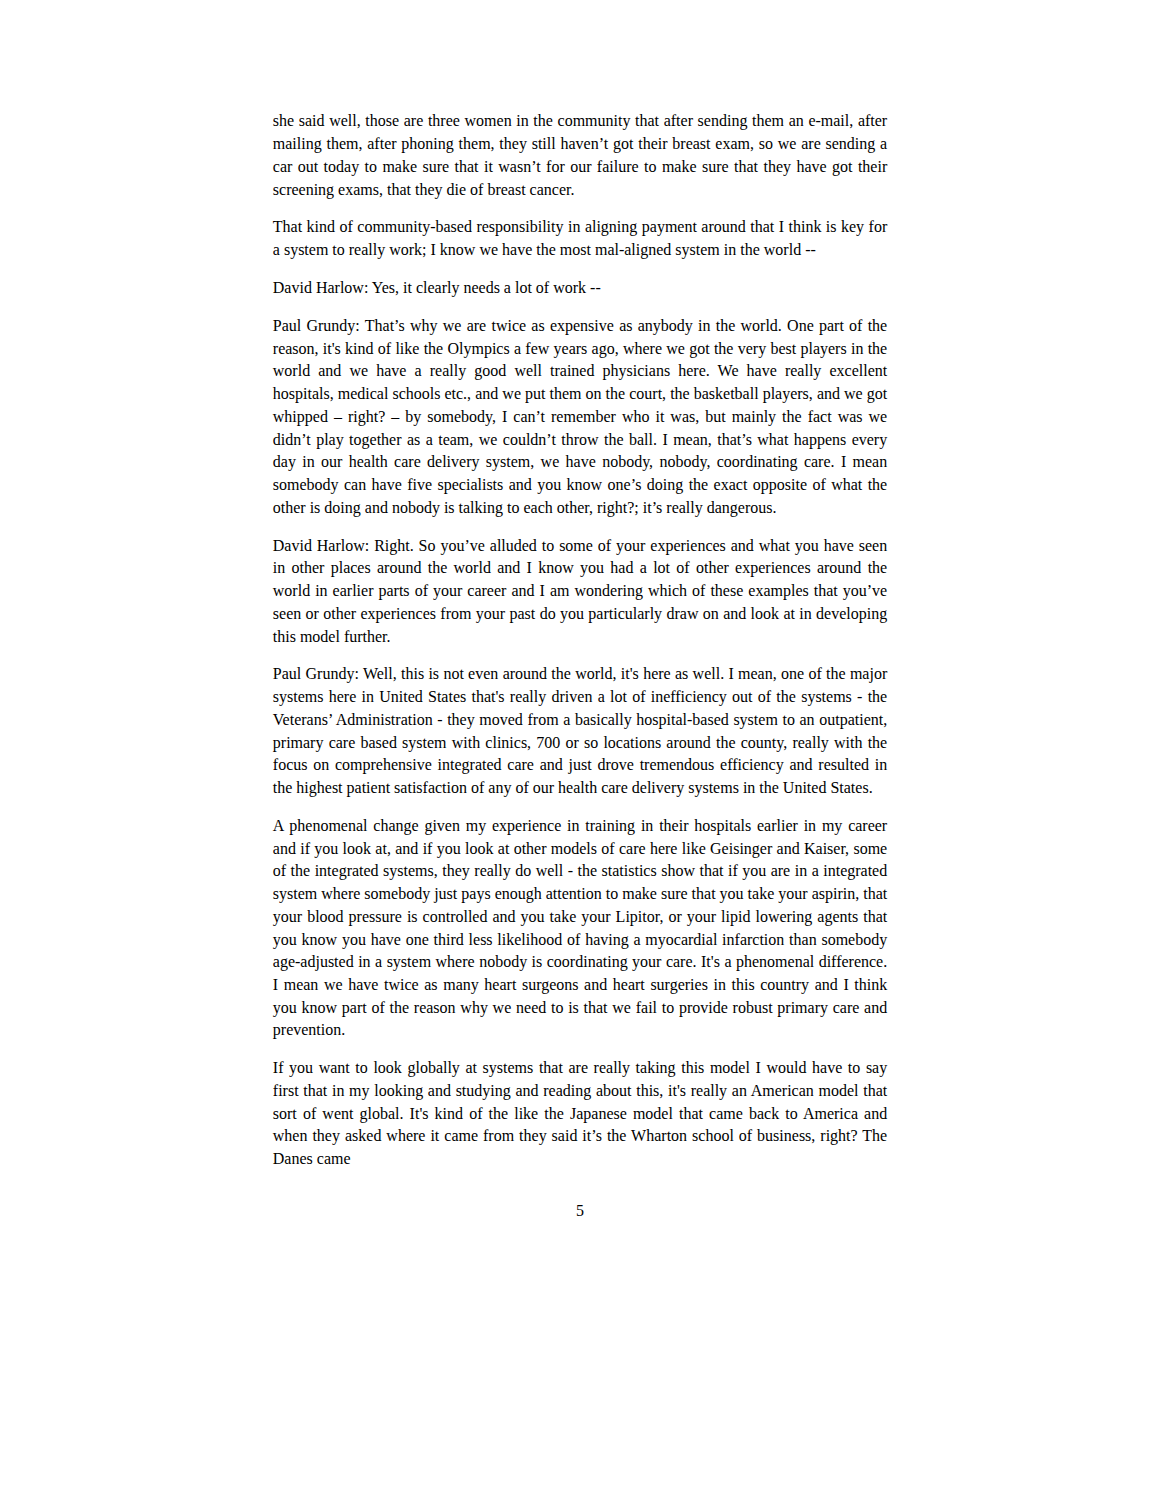she said well, those are three women in the community that after sending them an e-mail, after mailing them, after phoning them, they still haven’t got their breast exam, so we are sending a car out today to make sure that it wasn’t for our failure to make sure that they have got their screening exams, that they die of breast cancer.
That kind of community-based responsibility in aligning payment around that I think is key for a system to really work; I know we have the most mal-aligned system in the world --
David Harlow: Yes, it clearly needs a lot of work --
Paul Grundy: That’s why we are twice as expensive as anybody in the world. One part of the reason, it's kind of like the Olympics a few years ago, where we got the very best players in the world and we have a really good well trained physicians here. We have really excellent hospitals, medical schools etc., and we put them on the court, the basketball players, and we got whipped – right? – by somebody, I can’t remember who it was, but mainly the fact was we didn’t play together as a team, we couldn’t throw the ball. I mean, that’s what happens every day in our health care delivery system, we have nobody, nobody, coordinating care. I mean somebody can have five specialists and you know one’s doing the exact opposite of what the other is doing and nobody is talking to each other, right?; it’s really dangerous.
David Harlow: Right. So you’ve alluded to some of your experiences and what you have seen in other places around the world and I know you had a lot of other experiences around the world in earlier parts of your career and I am wondering which of these examples that you’ve seen or other experiences from your past do you particularly draw on and look at in developing this model further.
Paul Grundy: Well, this is not even around the world, it's here as well. I mean, one of the major systems here in United States that's really driven a lot of inefficiency out of the systems - the Veterans’ Administration - they moved from a basically hospital-based system to an outpatient, primary care based system with clinics, 700 or so locations around the county, really with the focus on comprehensive integrated care and just drove tremendous efficiency and resulted in the highest patient satisfaction of any of our health care delivery systems in the United States.
A phenomenal change given my experience in training in their hospitals earlier in my career and if you look at, and if you look at other models of care here like Geisinger and Kaiser, some of the integrated systems, they really do well - the statistics show that if you are in a integrated system where somebody just pays enough attention to make sure that you take your aspirin, that your blood pressure is controlled and you take your Lipitor, or your lipid lowering agents that you know you have one third less likelihood of having a myocardial infarction than somebody age-adjusted in a system where nobody is coordinating your care. It's a phenomenal difference. I mean we have twice as many heart surgeons and heart surgeries in this country and I think you know part of the reason why we need to is that we fail to provide robust primary care and prevention.
If you want to look globally at systems that are really taking this model I would have to say first that in my looking and studying and reading about this, it's really an American model that sort of went global. It's kind of the like the Japanese model that came back to America and when they asked where it came from they said it’s the Wharton school of business, right? The Danes came
5